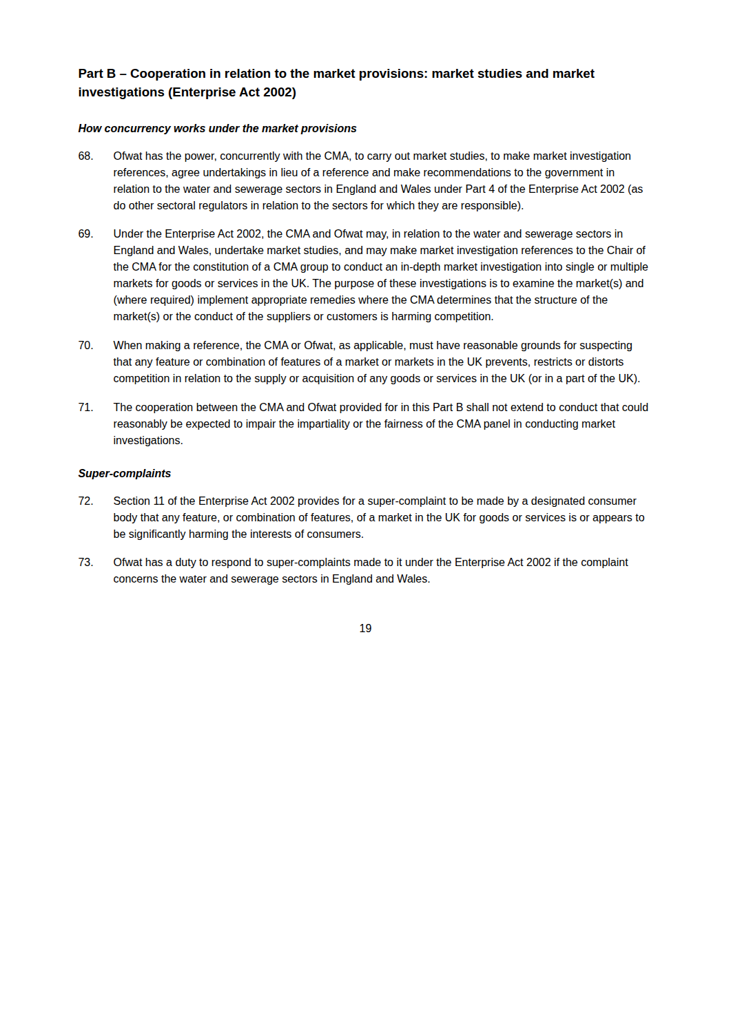Part B – Cooperation in relation to the market provisions: market studies and market investigations (Enterprise Act 2002)
How concurrency works under the market provisions
Ofwat has the power, concurrently with the CMA, to carry out market studies, to make market investigation references, agree undertakings in lieu of a reference and make recommendations to the government in relation to the water and sewerage sectors in England and Wales under Part 4 of the Enterprise Act 2002 (as do other sectoral regulators in relation to the sectors for which they are responsible).
Under the Enterprise Act 2002, the CMA and Ofwat may, in relation to the water and sewerage sectors in England and Wales, undertake market studies, and may make market investigation references to the Chair of the CMA for the constitution of a CMA group to conduct an in-depth market investigation into single or multiple markets for goods or services in the UK. The purpose of these investigations is to examine the market(s) and (where required) implement appropriate remedies where the CMA determines that the structure of the market(s) or the conduct of the suppliers or customers is harming competition.
When making a reference, the CMA or Ofwat, as applicable, must have reasonable grounds for suspecting that any feature or combination of features of a market or markets in the UK prevents, restricts or distorts competition in relation to the supply or acquisition of any goods or services in the UK (or in a part of the UK).
The cooperation between the CMA and Ofwat provided for in this Part B shall not extend to conduct that could reasonably be expected to impair the impartiality or the fairness of the CMA panel in conducting market investigations.
Super-complaints
Section 11 of the Enterprise Act 2002 provides for a super-complaint to be made by a designated consumer body that any feature, or combination of features, of a market in the UK for goods or services is or appears to be significantly harming the interests of consumers.
Ofwat has a duty to respond to super-complaints made to it under the Enterprise Act 2002 if the complaint concerns the water and sewerage sectors in England and Wales.
19